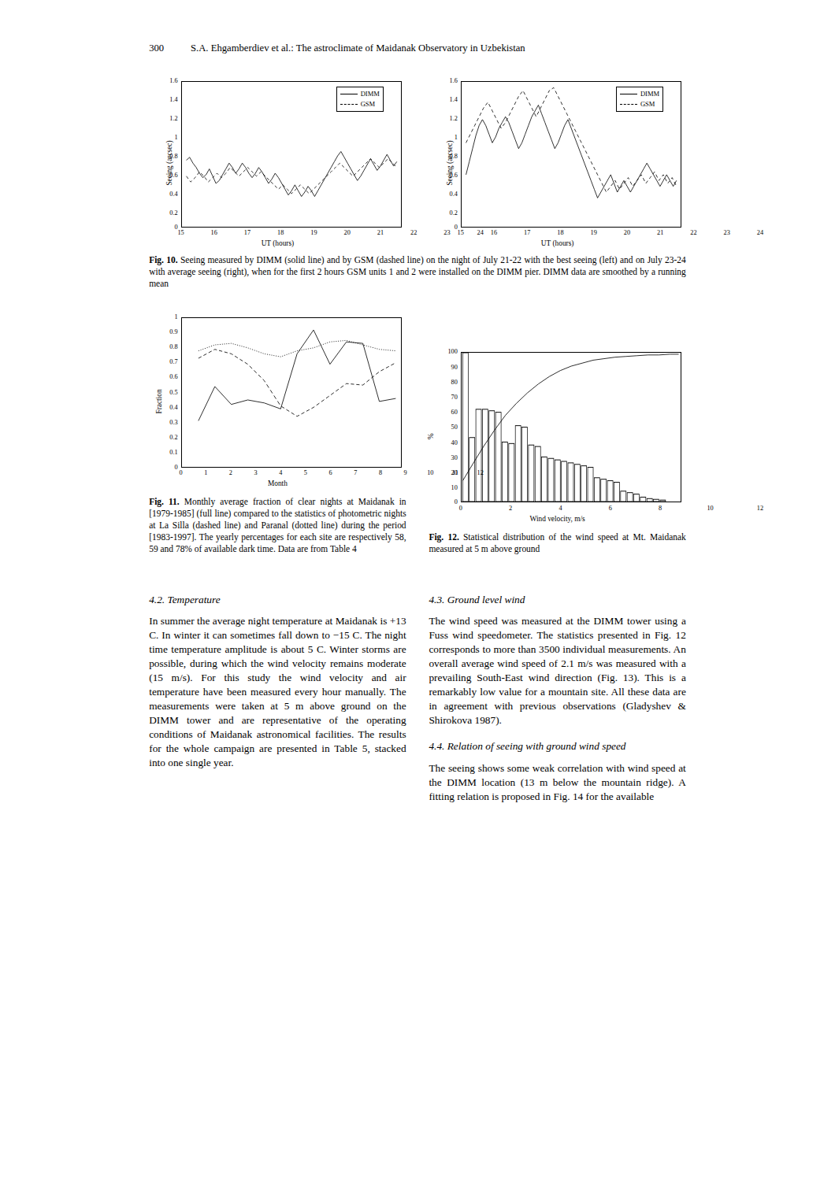300
S.A. Ehgamberdiev et al.: The astroclimate of Maidanak Observatory in Uzbekistan
Seeing (arcsec)
UT (hours)
1.6
1.4
1.2
1
0.8
0.6
0.4
0.2
0
15
16
17
18
19
20
21
22
23
24
DIMM
GSM
Seeing (arcsec)
UT (hours)
1.6
1.4
1.2
1
0.8
0.6
0.4
0.2
0
15
16
17
18
19
20
21
22
23
24
DIMM
GSM
Fig. 10. Seeing measured by DIMM (solid line) and by GSM (dashed line) on the night of July 21-22 with the best seeing (left) and on July 23-24 with average seeing (right), when for the first 2 hours GSM units 1 and 2 were installed on the DIMM pier. DIMM data are smoothed by a running mean
Fraction
Month
1
0.9
0.8
0.7
0.6
0.5
0.4
0.3
0.2
0.1
0
0
1
2
3
4
5
6
7
8
9
10
11
12
Fig. 11. Monthly average fraction of clear nights at Maidanak in [1979-1985] (full line) compared to the statistics of photometric nights at La Silla (dashed line) and Paranal (dotted line) during the period [1983-1997]. The yearly percentages for each site are respectively 58, 59 and 78% of available dark time. Data are from Table 4
%
Wind velocity, m/s
100
90
80
70
60
50
40
30
20
10
0
0
2
4
6
8
10
12
Fig. 12. Statistical distribution of the wind speed at Mt. Maidanak measured at 5 m above ground
4.2. Temperature
In summer the average night temperature at Maidanak is +13 C. In winter it can sometimes fall down to −15 C. The night time temperature amplitude is about 5 C. Winter storms are possible, during which the wind velocity remains moderate (15 m/s). For this study the wind velocity and air temperature have been measured every hour manually. The measurements were taken at 5 m above ground on the DIMM tower and are representative of the operating conditions of Maidanak astronomical facilities. The results for the whole campaign are presented in Table 5, stacked into one single year.
4.3. Ground level wind
The wind speed was measured at the DIMM tower using a Fuss wind speedometer. The statistics presented in Fig. 12 corresponds to more than 3500 individual measurements. An overall average wind speed of 2.1 m/s was measured with a prevailing South-East wind direction (Fig. 13). This is a remarkably low value for a mountain site. All these data are in agreement with previous observations (Gladyshev & Shirokova 1987).
4.4. Relation of seeing with ground wind speed
The seeing shows some weak correlation with wind speed at the DIMM location (13 m below the mountain ridge). A fitting relation is proposed in Fig. 14 for the available